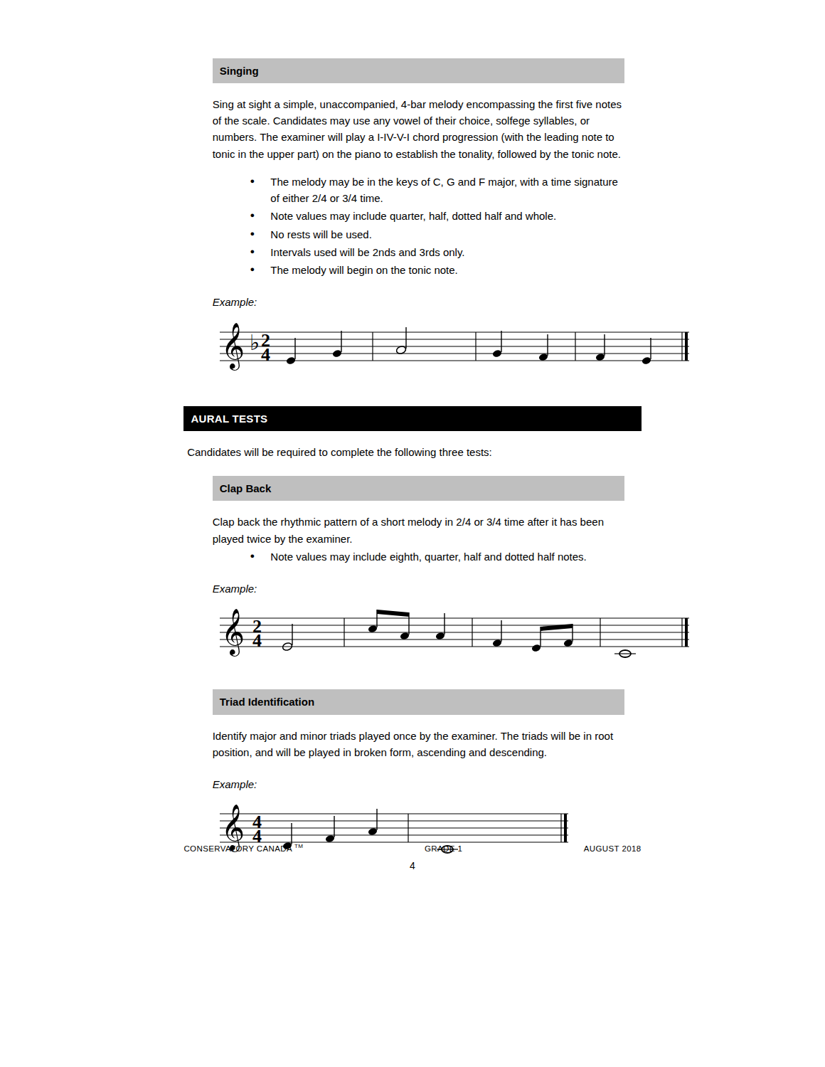Singing
Sing at sight a simple, unaccompanied, 4-bar melody encompassing the first five notes of the scale. Candidates may use any vowel of their choice, solfege syllables, or numbers. The examiner will play a I-IV-V-I chord progression (with the leading note to tonic in the upper part) on the piano to establish the tonality, followed by the tonic note.
The melody may be in the keys of C, G and F major, with a time signature of either 2/4 or 3/4 time.
Note values may include quarter, half, dotted half and whole.
No rests will be used.
Intervals used will be 2nds and 3rds only.
The melody will begin on the tonic note.
Example:
𝄞 ♭ 2 4
AURAL TESTS
Candidates will be required to complete the following three tests:
Clap Back
Clap back the rhythmic pattern of a short melody in 2/4 or 3/4 time after it has been played twice by the examiner.
Note values may include eighth, quarter, half and dotted half notes.
Example:
𝄞 2 4
Triad Identification
Identify major and minor triads played once by the examiner. The triads will be in root position, and will be played in broken form, ascending and descending.
Example:
𝄞 4 4
CONSERVATORY CANADA TM
GRADE 1
AUGUST 2018
4